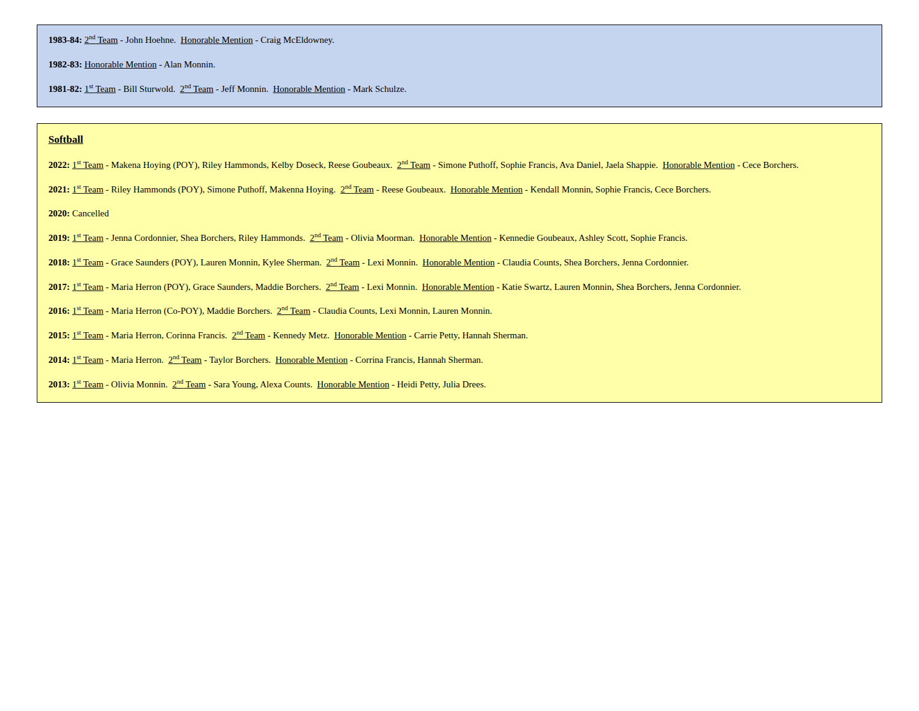1983-84: 2nd Team - John Hoehne. Honorable Mention - Craig McEldowney.
1982-83: Honorable Mention - Alan Monnin.
1981-82: 1st Team - Bill Sturwold. 2nd Team - Jeff Monnin. Honorable Mention - Mark Schulze.
Softball
2022: 1st Team - Makena Hoying (POY), Riley Hammonds, Kelby Doseck, Reese Goubeaux. 2nd Team - Simone Puthoff, Sophie Francis, Ava Daniel, Jaela Shappie. Honorable Mention - Cece Borchers.
2021: 1st Team - Riley Hammonds (POY), Simone Puthoff, Makenna Hoying. 2nd Team - Reese Goubeaux. Honorable Mention - Kendall Monnin, Sophie Francis, Cece Borchers.
2020: Cancelled
2019: 1st Team - Jenna Cordonnier, Shea Borchers, Riley Hammonds. 2nd Team - Olivia Moorman. Honorable Mention - Kennedie Goubeaux, Ashley Scott, Sophie Francis.
2018: 1st Team - Grace Saunders (POY), Lauren Monnin, Kylee Sherman. 2nd Team - Lexi Monnin. Honorable Mention - Claudia Counts, Shea Borchers, Jenna Cordonnier.
2017: 1st Team - Maria Herron (POY), Grace Saunders, Maddie Borchers. 2nd Team - Lexi Monnin. Honorable Mention - Katie Swartz, Lauren Monnin, Shea Borchers, Jenna Cordonnier.
2016: 1st Team - Maria Herron (Co-POY), Maddie Borchers. 2nd Team - Claudia Counts, Lexi Monnin, Lauren Monnin.
2015: 1st Team - Maria Herron, Corinna Francis. 2nd Team - Kennedy Metz. Honorable Mention - Carrie Petty, Hannah Sherman.
2014: 1st Team - Maria Herron. 2nd Team - Taylor Borchers. Honorable Mention - Corrina Francis, Hannah Sherman.
2013: 1st Team - Olivia Monnin. 2nd Team - Sara Young, Alexa Counts. Honorable Mention - Heidi Petty, Julia Drees.